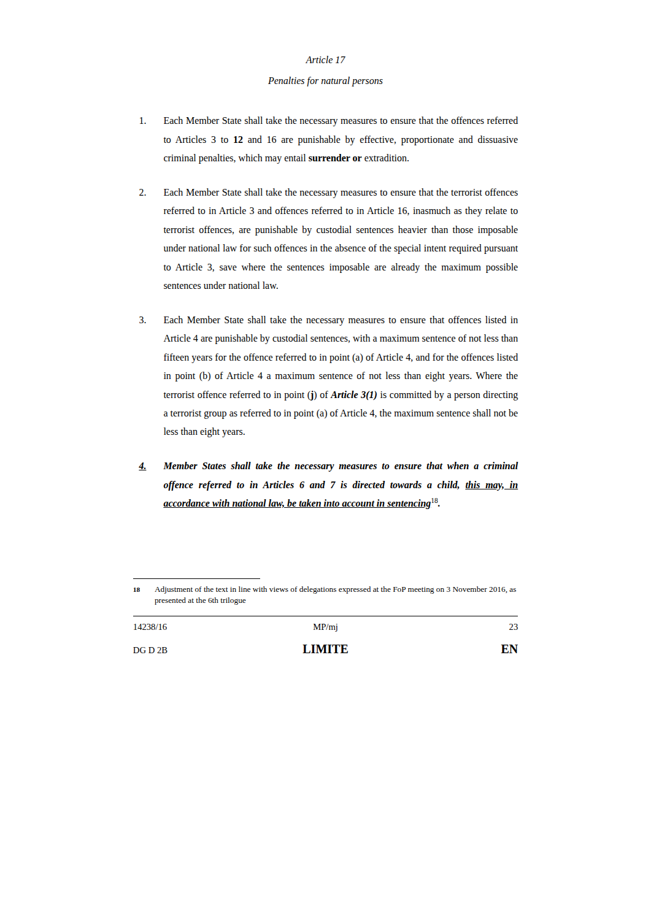Article 17
Penalties for natural persons
1. Each Member State shall take the necessary measures to ensure that the offences referred to Articles 3 to 12 and 16 are punishable by effective, proportionate and dissuasive criminal penalties, which may entail surrender or extradition.
2. Each Member State shall take the necessary measures to ensure that the terrorist offences referred to in Article 3 and offences referred to in Article 16, inasmuch as they relate to terrorist offences, are punishable by custodial sentences heavier than those imposable under national law for such offences in the absence of the special intent required pursuant to Article 3, save where the sentences imposable are already the maximum possible sentences under national law.
3. Each Member State shall take the necessary measures to ensure that offences listed in Article 4 are punishable by custodial sentences, with a maximum sentence of not less than fifteen years for the offence referred to in point (a) of Article 4, and for the offences listed in point (b) of Article 4 a maximum sentence of not less than eight years. Where the terrorist offence referred to in point (j) of Article 3(1) is committed by a person directing a terrorist group as referred to in point (a) of Article 4, the maximum sentence shall not be less than eight years.
4. Member States shall take the necessary measures to ensure that when a criminal offence referred to in Articles 6 and 7 is directed towards a child, this may, in accordance with national law, be taken into account in sentencing18.
18
Adjustment of the text in line with views of delegations expressed at the FoP meeting on 3 November 2016, as presented at the 6th trilogue
14238/16
MP/mj
23
DG D 2B
LIMITE
EN